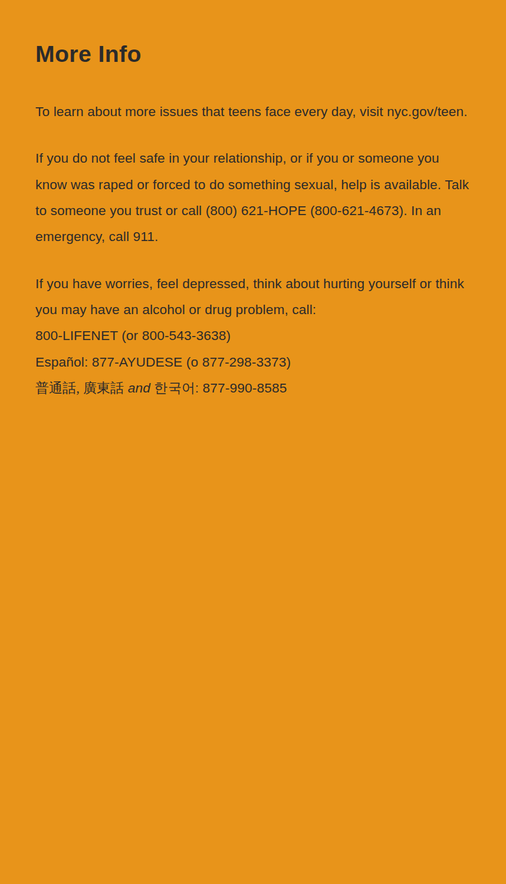More Info
To learn about more issues that teens face every day, visit nyc.gov/teen.
If you do not feel safe in your relationship, or if you or someone you know was raped or forced to do something sexual, help is available. Talk to someone you trust or call (800) 621-HOPE (800-621-4673). In an emergency, call 911.
If you have worries, feel depressed, think about hurting yourself or think you may have an alcohol or drug problem, call:
800-LIFENET (or 800-543-3638)
Español: 877-AYUDESE (o 877-298-3373)
普通話, 廣東話 and 한국어: 877-990-8585